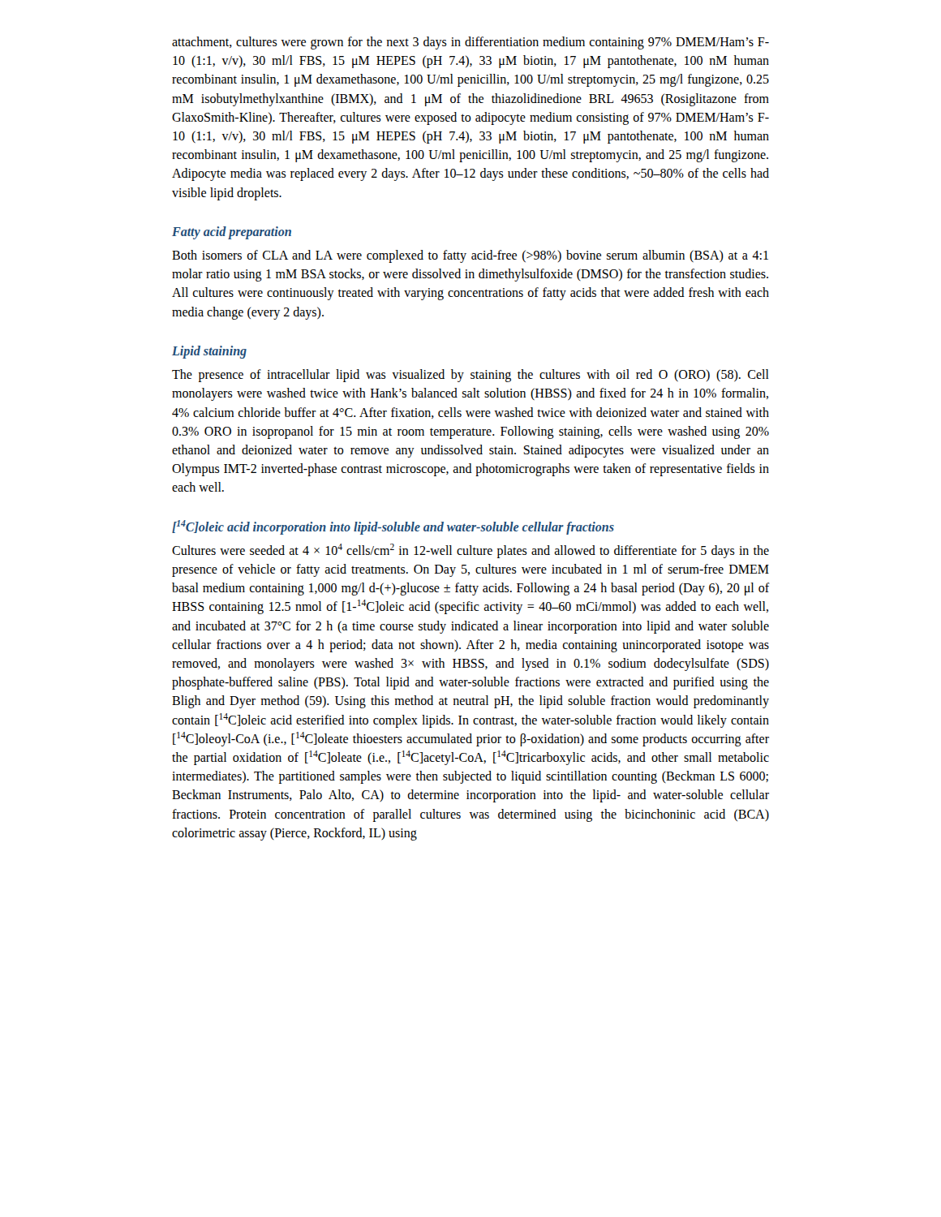attachment, cultures were grown for the next 3 days in differentiation medium containing 97% DMEM/Ham’s F-10 (1:1, v/v), 30 ml/l FBS, 15 μM HEPES (pH 7.4), 33 μM biotin, 17 μM pantothenate, 100 nM human recombinant insulin, 1 μM dexamethasone, 100 U/ml penicillin, 100 U/ml streptomycin, 25 mg/l fungizone, 0.25 mM isobutylmethylxanthine (IBMX), and 1 μM of the thiazolidinedione BRL 49653 (Rosiglitazone from GlaxoSmith-Kline). Thereafter, cultures were exposed to adipocyte medium consisting of 97% DMEM/Ham’s F-10 (1:1, v/v), 30 ml/l FBS, 15 μM HEPES (pH 7.4), 33 μM biotin, 17 μM pantothenate, 100 nM human recombinant insulin, 1 μM dexamethasone, 100 U/ml penicillin, 100 U/ml streptomycin, and 25 mg/l fungizone. Adipocyte media was replaced every 2 days. After 10–12 days under these conditions, ~50–80% of the cells had visible lipid droplets.
Fatty acid preparation
Both isomers of CLA and LA were complexed to fatty acid-free (>98%) bovine serum albumin (BSA) at a 4:1 molar ratio using 1 mM BSA stocks, or were dissolved in dimethylsulfoxide (DMSO) for the transfection studies. All cultures were continuously treated with varying concentrations of fatty acids that were added fresh with each media change (every 2 days).
Lipid staining
The presence of intracellular lipid was visualized by staining the cultures with oil red O (ORO) (58). Cell monolayers were washed twice with Hank’s balanced salt solution (HBSS) and fixed for 24 h in 10% formalin, 4% calcium chloride buffer at 4°C. After fixation, cells were washed twice with deionized water and stained with 0.3% ORO in isopropanol for 15 min at room temperature. Following staining, cells were washed using 20% ethanol and deionized water to remove any undissolved stain. Stained adipocytes were visualized under an Olympus IMT-2 inverted-phase contrast microscope, and photomicrographs were taken of representative fields in each well.
[14C]oleic acid incorporation into lipid-soluble and water-soluble cellular fractions
Cultures were seeded at 4 × 104 cells/cm2 in 12-well culture plates and allowed to differentiate for 5 days in the presence of vehicle or fatty acid treatments. On Day 5, cultures were incubated in 1 ml of serum-free DMEM basal medium containing 1,000 mg/l d-(+)-glucose ± fatty acids. Following a 24 h basal period (Day 6), 20 μl of HBSS containing 12.5 nmol of [1-14C]oleic acid (specific activity = 40–60 mCi/mmol) was added to each well, and incubated at 37°C for 2 h (a time course study indicated a linear incorporation into lipid and water soluble cellular fractions over a 4 h period; data not shown). After 2 h, media containing unincorporated isotope was removed, and monolayers were washed 3× with HBSS, and lysed in 0.1% sodium dodecylsulfate (SDS) phosphate-buffered saline (PBS). Total lipid and water-soluble fractions were extracted and purified using the Bligh and Dyer method (59). Using this method at neutral pH, the lipid soluble fraction would predominantly contain [14C]oleic acid esterified into complex lipids. In contrast, the water-soluble fraction would likely contain [14C]oleoyl-CoA (i.e., [14C]oleate thioesters accumulated prior to β-oxidation) and some products occurring after the partial oxidation of [14C]oleate (i.e., [14C]acetyl-CoA, [14C]tricarboxylic acids, and other small metabolic intermediates). The partitioned samples were then subjected to liquid scintillation counting (Beckman LS 6000; Beckman Instruments, Palo Alto, CA) to determine incorporation into the lipid- and water-soluble cellular fractions. Protein concentration of parallel cultures was determined using the bicinchoninic acid (BCA) colorimetric assay (Pierce, Rockford, IL) using